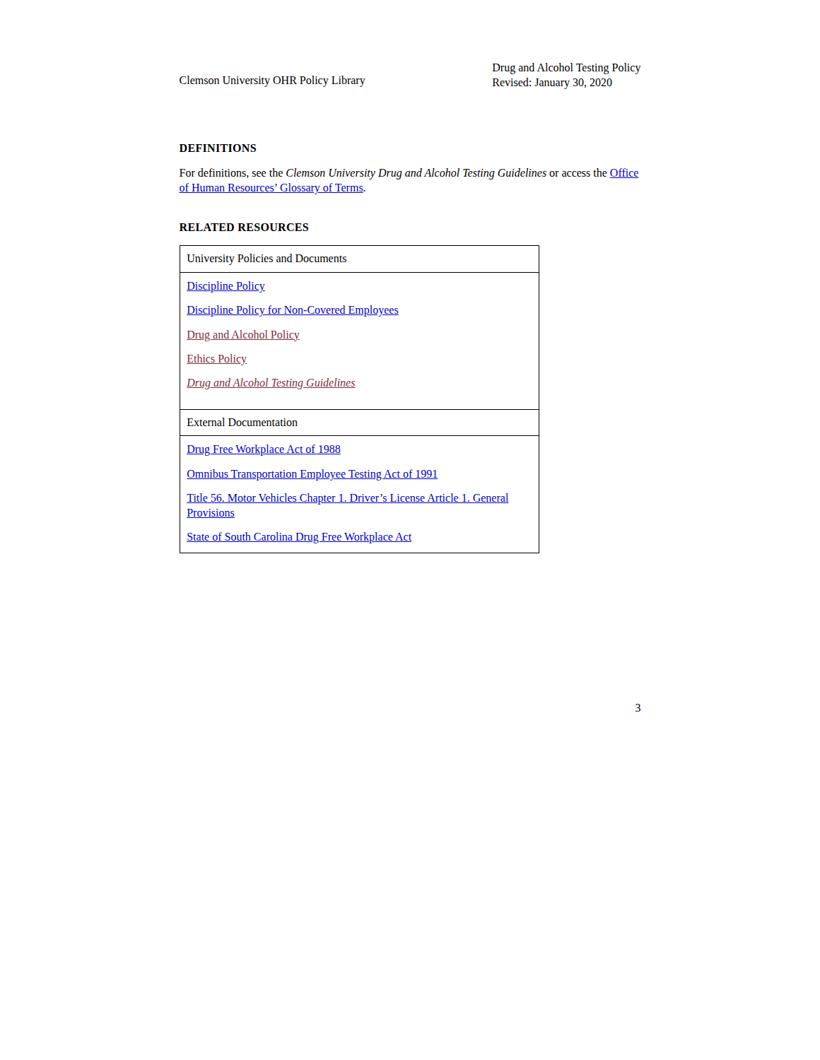Clemson University OHR Policy Library
Drug and Alcohol Testing Policy
Revised: January 30, 2020
DEFINITIONS
For definitions, see the Clemson University Drug and Alcohol Testing Guidelines or access the Office of Human Resources’ Glossary of Terms.
RELATED RESOURCES
| University Policies and Documents |
| Discipline Policy Discipline Policy for Non-Covered Employees Drug and Alcohol Policy Ethics Policy Drug and Alcohol Testing Guidelines |
| External Documentation |
| Drug Free Workplace Act of 1988 Omnibus Transportation Employee Testing Act of 1991 Title 56. Motor Vehicles Chapter 1. Driver’s License Article 1. General Provisions State of South Carolina Drug Free Workplace Act |
3